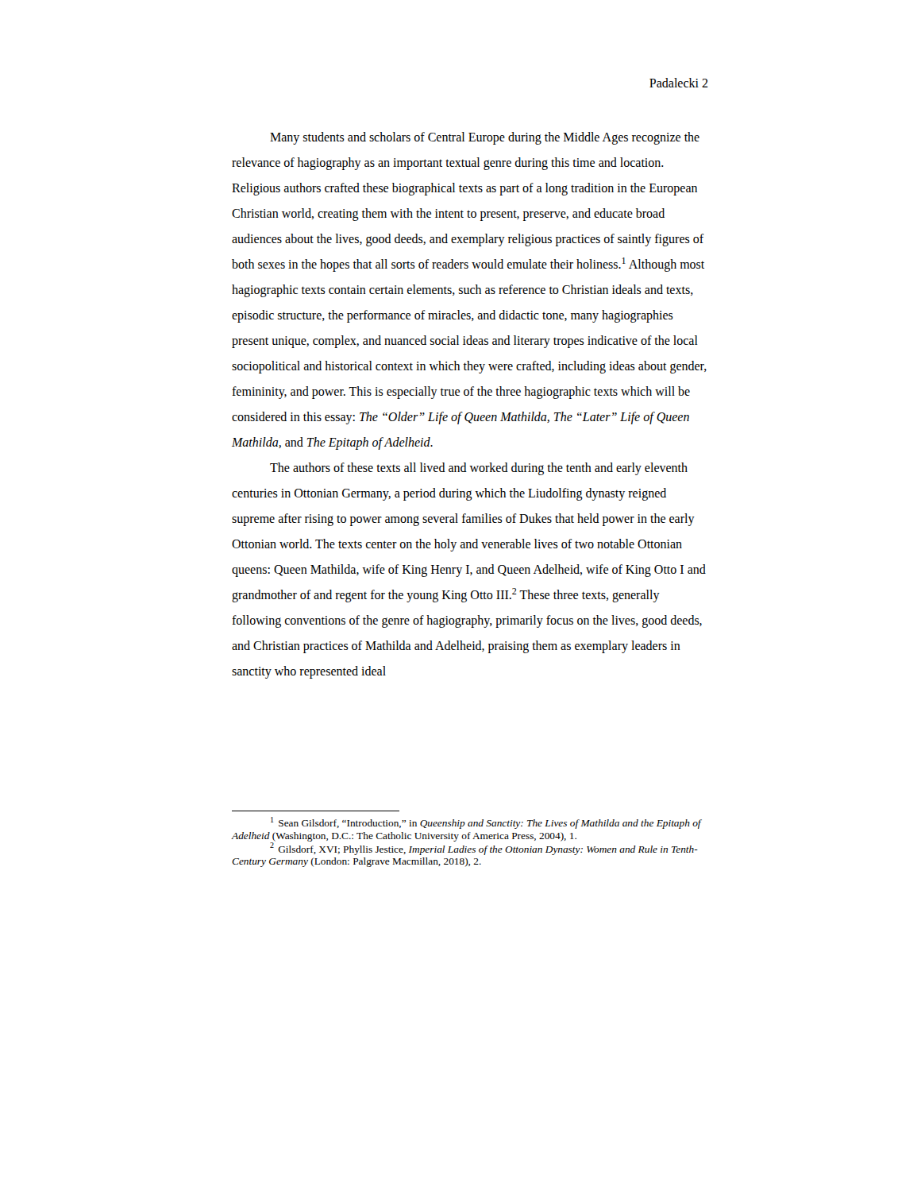Padalecki 2
Many students and scholars of Central Europe during the Middle Ages recognize the relevance of hagiography as an important textual genre during this time and location. Religious authors crafted these biographical texts as part of a long tradition in the European Christian world, creating them with the intent to present, preserve, and educate broad audiences about the lives, good deeds, and exemplary religious practices of saintly figures of both sexes in the hopes that all sorts of readers would emulate their holiness.1 Although most hagiographic texts contain certain elements, such as reference to Christian ideals and texts, episodic structure, the performance of miracles, and didactic tone, many hagiographies present unique, complex, and nuanced social ideas and literary tropes indicative of the local sociopolitical and historical context in which they were crafted, including ideas about gender, femininity, and power. This is especially true of the three hagiographic texts which will be considered in this essay: The “Older” Life of Queen Mathilda, The “Later” Life of Queen Mathilda, and The Epitaph of Adelheid.
The authors of these texts all lived and worked during the tenth and early eleventh centuries in Ottonian Germany, a period during which the Liudolfing dynasty reigned supreme after rising to power among several families of Dukes that held power in the early Ottonian world. The texts center on the holy and venerable lives of two notable Ottonian queens: Queen Mathilda, wife of King Henry I, and Queen Adelheid, wife of King Otto I and grandmother of and regent for the young King Otto III.2 These three texts, generally following conventions of the genre of hagiography, primarily focus on the lives, good deeds, and Christian practices of Mathilda and Adelheid, praising them as exemplary leaders in sanctity who represented ideal
1 Sean Gilsdorf, “Introduction,” in Queenship and Sanctity: The Lives of Mathilda and the Epitaph of Adelheid (Washington, D.C.: The Catholic University of America Press, 2004), 1.
2 Gilsdorf, XVI; Phyllis Jestice, Imperial Ladies of the Ottonian Dynasty: Women and Rule in Tenth-Century Germany (London: Palgrave Macmillan, 2018), 2.